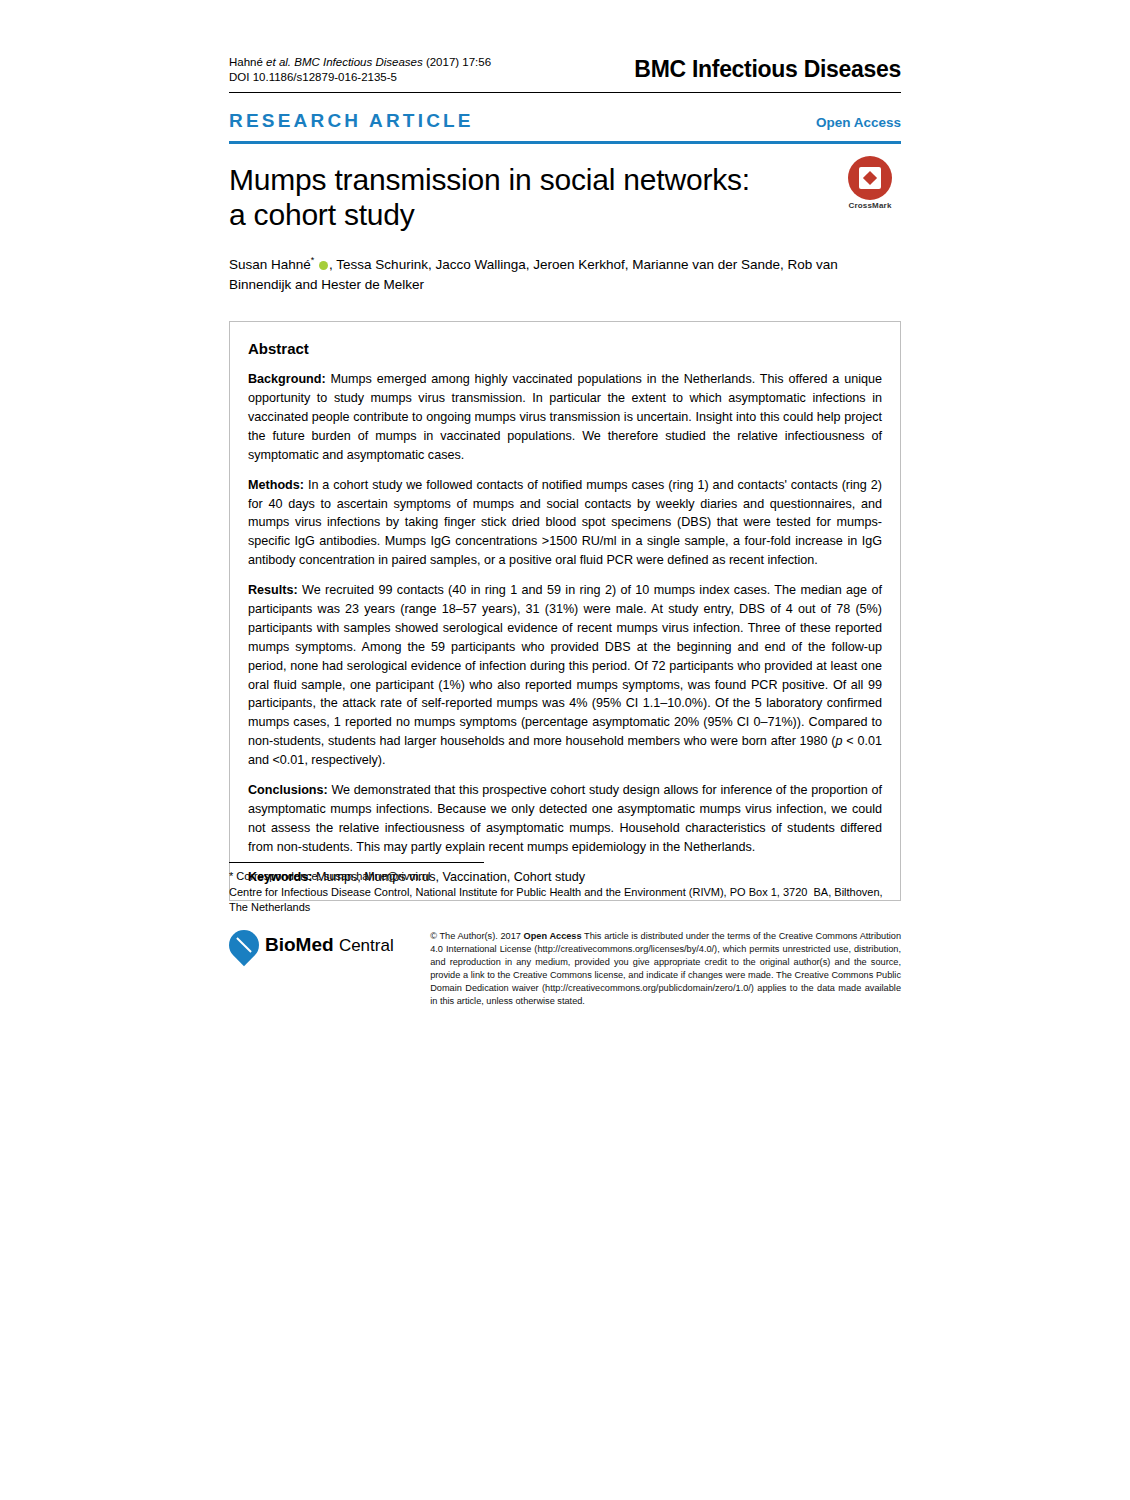Hahné et al. BMC Infectious Diseases (2017) 17:56
DOI 10.1186/s12879-016-2135-5
BMC Infectious Diseases
Research Article
Open Access
CrossMark
Mumps transmission in social networks:
a cohort study
Susan Hahné* , Tessa Schurink, Jacco Wallinga, Jeroen Kerkhof, Marianne van der Sande, Rob van Binnendijk and Hester de Melker
Abstract
Background: Mumps emerged among highly vaccinated populations in the Netherlands. This offered a unique opportunity to study mumps virus transmission. In particular the extent to which asymptomatic infections in vaccinated people contribute to ongoing mumps virus transmission is uncertain. Insight into this could help project the future burden of mumps in vaccinated populations. We therefore studied the relative infectiousness of symptomatic and asymptomatic cases.
Methods: In a cohort study we followed contacts of notified mumps cases (ring 1) and contacts' contacts (ring 2) for 40 days to ascertain symptoms of mumps and social contacts by weekly diaries and questionnaires, and mumps virus infections by taking finger stick dried blood spot specimens (DBS) that were tested for mumps-specific IgG antibodies. Mumps IgG concentrations >1500 RU/ml in a single sample, a four-fold increase in IgG antibody concentration in paired samples, or a positive oral fluid PCR were defined as recent infection.
Results: We recruited 99 contacts (40 in ring 1 and 59 in ring 2) of 10 mumps index cases. The median age of participants was 23 years (range 18–57 years), 31 (31%) were male. At study entry, DBS of 4 out of 78 (5%) participants with samples showed serological evidence of recent mumps virus infection. Three of these reported mumps symptoms. Among the 59 participants who provided DBS at the beginning and end of the follow-up period, none had serological evidence of infection during this period. Of 72 participants who provided at least one oral fluid sample, one participant (1%) who also reported mumps symptoms, was found PCR positive. Of all 99 participants, the attack rate of self-reported mumps was 4% (95% CI 1.1–10.0%). Of the 5 laboratory confirmed mumps cases, 1 reported no mumps symptoms (percentage asymptomatic 20% (95% CI 0–71%)). Compared to non-students, students had larger households and more household members who were born after 1980 (p < 0.01 and <0.01, respectively).
Conclusions: We demonstrated that this prospective cohort study design allows for inference of the proportion of asymptomatic mumps infections. Because we only detected one asymptomatic mumps virus infection, we could not assess the relative infectiousness of asymptomatic mumps. Household characteristics of students differed from non-students. This may partly explain recent mumps epidemiology in the Netherlands.
Keywords: Mumps, Mumps virus, Vaccination, Cohort study
* Correspondence: susan.hahne@rivm.nl
Centre for Infectious Disease Control, National Institute for Public Health and the Environment (RIVM), PO Box 1, 3720 BA, Bilthoven, The Netherlands
BioMed Central
© The Author(s). 2017 Open Access This article is distributed under the terms of the Creative Commons Attribution 4.0 International License (http://creativecommons.org/licenses/by/4.0/), which permits unrestricted use, distribution, and reproduction in any medium, provided you give appropriate credit to the original author(s) and the source, provide a link to the Creative Commons license, and indicate if changes were made. The Creative Commons Public Domain Dedication waiver (http://creativecommons.org/publicdomain/zero/1.0/) applies to the data made available in this article, unless otherwise stated.